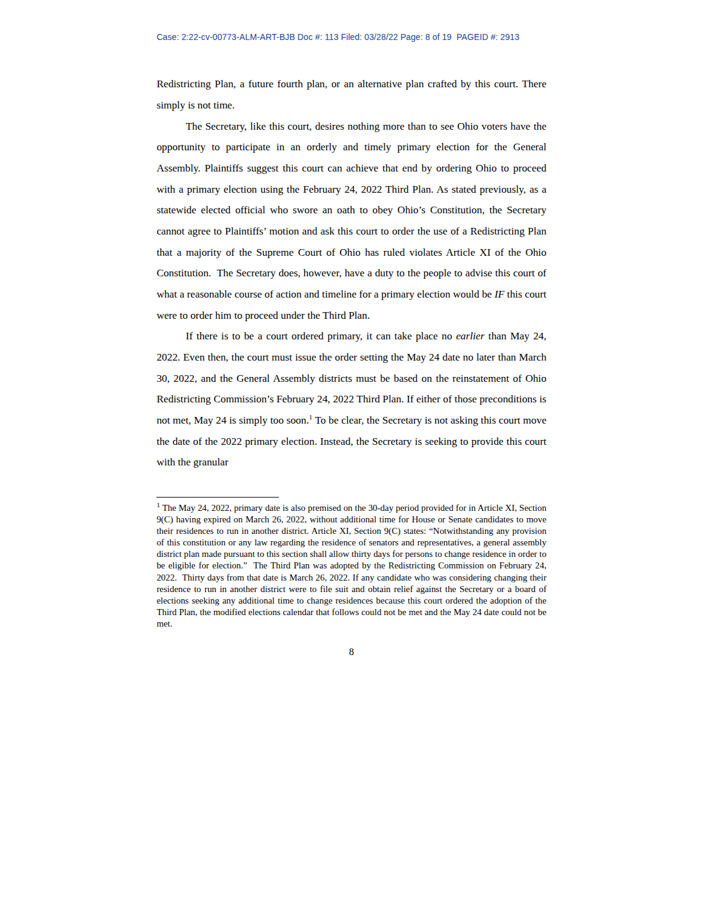Case: 2:22-cv-00773-ALM-ART-BJB Doc #: 113 Filed: 03/28/22 Page: 8 of 19 PAGEID #: 2913
Redistricting Plan, a future fourth plan, or an alternative plan crafted by this court. There simply is not time.
The Secretary, like this court, desires nothing more than to see Ohio voters have the opportunity to participate in an orderly and timely primary election for the General Assembly. Plaintiffs suggest this court can achieve that end by ordering Ohio to proceed with a primary election using the February 24, 2022 Third Plan. As stated previously, as a statewide elected official who swore an oath to obey Ohio’s Constitution, the Secretary cannot agree to Plaintiffs’ motion and ask this court to order the use of a Redistricting Plan that a majority of the Supreme Court of Ohio has ruled violates Article XI of the Ohio Constitution. The Secretary does, however, have a duty to the people to advise this court of what a reasonable course of action and timeline for a primary election would be IF this court were to order him to proceed under the Third Plan.
If there is to be a court ordered primary, it can take place no earlier than May 24, 2022. Even then, the court must issue the order setting the May 24 date no later than March 30, 2022, and the General Assembly districts must be based on the reinstatement of Ohio Redistricting Commission’s February 24, 2022 Third Plan. If either of those preconditions is not met, May 24 is simply too soon.1 To be clear, the Secretary is not asking this court move the date of the 2022 primary election. Instead, the Secretary is seeking to provide this court with the granular
1 The May 24, 2022, primary date is also premised on the 30-day period provided for in Article XI, Section 9(C) having expired on March 26, 2022, without additional time for House or Senate candidates to move their residences to run in another district. Article XI, Section 9(C) states: “Notwithstanding any provision of this constitution or any law regarding the residence of senators and representatives, a general assembly district plan made pursuant to this section shall allow thirty days for persons to change residence in order to be eligible for election.” The Third Plan was adopted by the Redistricting Commission on February 24, 2022. Thirty days from that date is March 26, 2022. If any candidate who was considering changing their residence to run in another district were to file suit and obtain relief against the Secretary or a board of elections seeking any additional time to change residences because this court ordered the adoption of the Third Plan, the modified elections calendar that follows could not be met and the May 24 date could not be met.
8